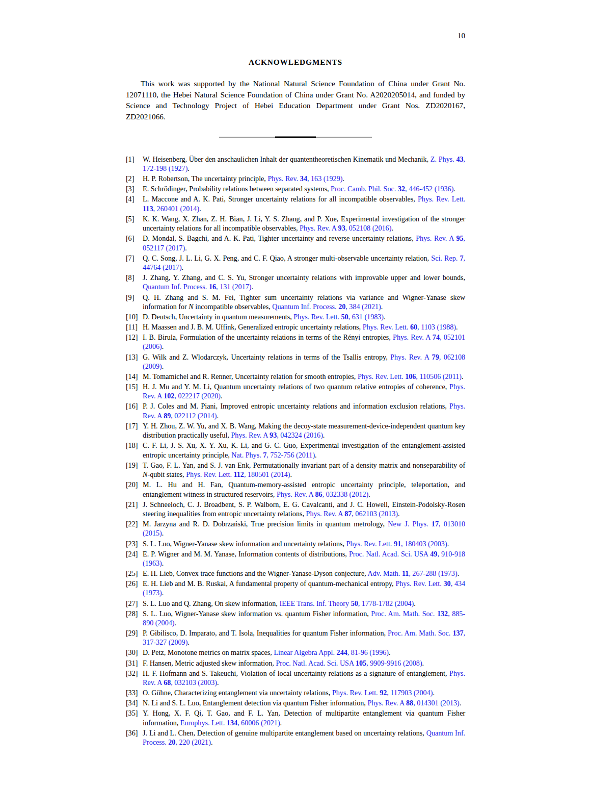10
Acknowledgments
This work was supported by the National Natural Science Foundation of China under Grant No. 12071110, the Hebei Natural Science Foundation of China under Grant No. A2020205014, and funded by Science and Technology Project of Hebei Education Department under Grant Nos. ZD2020167, ZD2021066.
W. Heisenberg, Über den anschaulichen Inhalt der quantentheoretischen Kinematik und Mechanik, Z. Phys. 43, 172-198 (1927).
H. P. Robertson, The uncertainty principle, Phys. Rev. 34, 163 (1929).
E. Schrödinger, Probability relations between separated systems, Proc. Camb. Phil. Soc. 32, 446-452 (1936).
L. Maccone and A. K. Pati, Stronger uncertainty relations for all incompatible observables, Phys. Rev. Lett. 113, 260401 (2014).
K. K. Wang, X. Zhan, Z. H. Bian, J. Li, Y. S. Zhang, and P. Xue, Experimental investigation of the stronger uncertainty relations for all incompatible observables, Phys. Rev. A 93, 052108 (2016).
D. Mondal, S. Bagchi, and A. K. Pati, Tighter uncertainty and reverse uncertainty relations, Phys. Rev. A 95, 052117 (2017).
Q. C. Song, J. L. Li, G. X. Peng, and C. F. Qiao, A stronger multi-observable uncertainty relation, Sci. Rep. 7, 44764 (2017).
J. Zhang, Y. Zhang, and C. S. Yu, Stronger uncertainty relations with improvable upper and lower bounds, Quantum Inf. Process. 16, 131 (2017).
Q. H. Zhang and S. M. Fei, Tighter sum uncertainty relations via variance and Wigner-Yanase skew information for N incompatible observables, Quantum Inf. Process. 20, 384 (2021).
D. Deutsch, Uncertainty in quantum measurements, Phys. Rev. Lett. 50, 631 (1983).
H. Maassen and J. B. M. Uffink, Generalized entropic uncertainty relations, Phys. Rev. Lett. 60, 1103 (1988).
I. B. Birula, Formulation of the uncertainty relations in terms of the Rényi entropies, Phys. Rev. A 74, 052101 (2006).
G. Wilk and Z. Wlodarczyk, Uncertainty relations in terms of the Tsallis entropy, Phys. Rev. A 79, 062108 (2009).
M. Tomamichel and R. Renner, Uncertainty relation for smooth entropies, Phys. Rev. Lett. 106, 110506 (2011).
H. J. Mu and Y. M. Li, Quantum uncertainty relations of two quantum relative entropies of coherence, Phys. Rev. A 102, 022217 (2020).
P. J. Coles and M. Piani, Improved entropic uncertainty relations and information exclusion relations, Phys. Rev. A 89, 022112 (2014).
Y. H. Zhou, Z. W. Yu, and X. B. Wang, Making the decoy-state measurement-device-independent quantum key distribution practically useful, Phys. Rev. A 93, 042324 (2016).
C. F. Li, J. S. Xu, X. Y. Xu, K. Li, and G. C. Guo, Experimental investigation of the entanglement-assisted entropic uncertainty principle, Nat. Phys. 7, 752-756 (2011).
T. Gao, F. L. Yan, and S. J. van Enk, Permutationally invariant part of a density matrix and nonseparability of N-qubit states, Phys. Rev. Lett. 112, 180501 (2014).
M. L. Hu and H. Fan, Quantum-memory-assisted entropic uncertainty principle, teleportation, and entanglement witness in structured reservoirs, Phys. Rev. A 86, 032338 (2012).
J. Schneeloch, C. J. Broadbent, S. P. Walborn, E. G. Cavalcanti, and J. C. Howell, Einstein-Podolsky-Rosen steering inequalities from entropic uncertainty relations, Phys. Rev. A 87, 062103 (2013).
M. Jarzyna and R. D. Dobrzański, True precision limits in quantum metrology, New J. Phys. 17, 013010 (2015).
S. L. Luo, Wigner-Yanase skew information and uncertainty relations, Phys. Rev. Lett. 91, 180403 (2003).
E. P. Wigner and M. M. Yanase, Information contents of distributions, Proc. Natl. Acad. Sci. USA 49, 910-918 (1963).
E. H. Lieb, Convex trace functions and the Wigner-Yanase-Dyson conjecture, Adv. Math. 11, 267-288 (1973).
E. H. Lieb and M. B. Ruskai, A fundamental property of quantum-mechanical entropy, Phys. Rev. Lett. 30, 434 (1973).
S. L. Luo and Q. Zhang, On skew information, IEEE Trans. Inf. Theory 50, 1778-1782 (2004).
S. L. Luo, Wigner-Yanase skew information vs. quantum Fisher information, Proc. Am. Math. Soc. 132, 885-890 (2004).
P. Gibilisco, D. Imparato, and T. Isola, Inequalities for quantum Fisher information, Proc. Am. Math. Soc. 137, 317-327 (2009).
D. Petz, Monotone metrics on matrix spaces, Linear Algebra Appl. 244, 81-96 (1996).
F. Hansen, Metric adjusted skew information, Proc. Natl. Acad. Sci. USA 105, 9909-9916 (2008).
H. F. Hofmann and S. Takeuchi, Violation of local uncertainty relations as a signature of entanglement, Phys. Rev. A 68, 032103 (2003).
O. Gühne, Characterizing entanglement via uncertainty relations, Phys. Rev. Lett. 92, 117903 (2004).
N. Li and S. L. Luo, Entanglement detection via quantum Fisher information, Phys. Rev. A 88, 014301 (2013).
Y. Hong, X. F. Qi, T. Gao, and F. L. Yan, Detection of multipartite entanglement via quantum Fisher information, Europhys. Lett. 134, 60006 (2021).
J. Li and L. Chen, Detection of genuine multipartite entanglement based on uncertainty relations, Quantum Inf. Process. 20, 220 (2021).